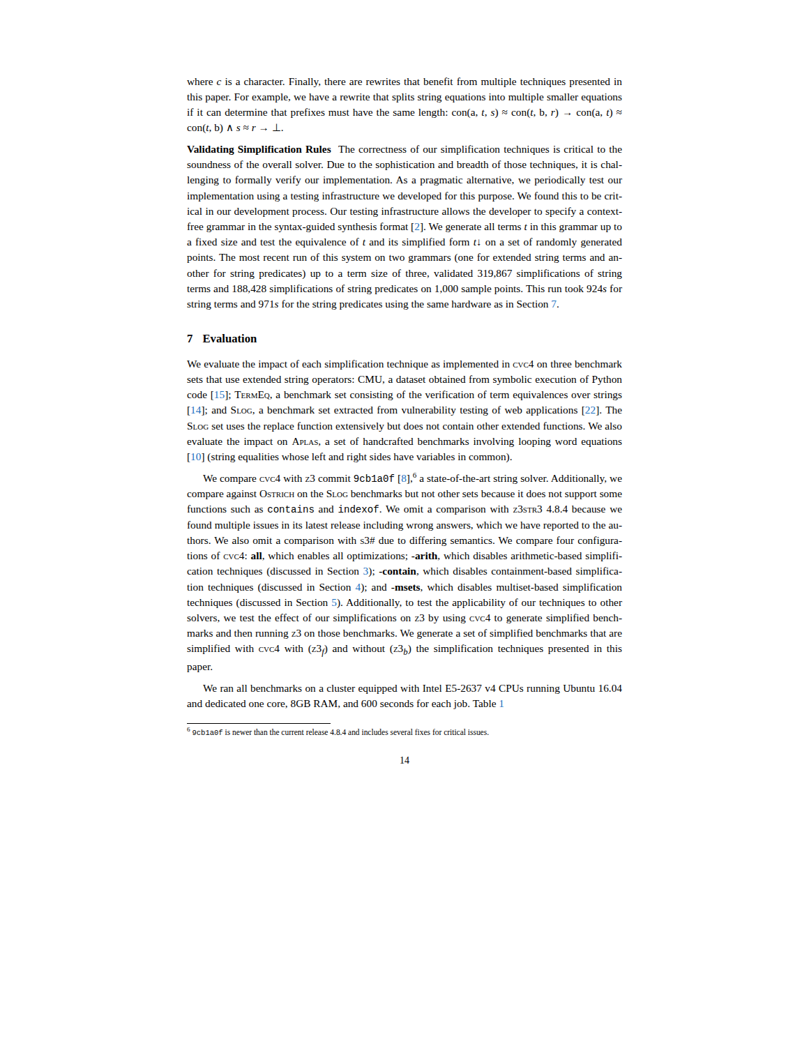where c is a character. Finally, there are rewrites that benefit from multiple techniques presented in this paper. For example, we have a rewrite that splits string equations into multiple smaller equations if it can determine that prefixes must have the same length: con(a, t, s) ≈ con(t, b, r) → con(a, t) ≈ con(t, b) ∧ s ≈ r → ⊥.
Validating Simplification Rules The correctness of our simplification techniques is critical to the soundness of the overall solver. Due to the sophistication and breadth of those techniques, it is challenging to formally verify our implementation. As a pragmatic alternative, we periodically test our implementation using a testing infrastructure we developed for this purpose. We found this to be critical in our development process. Our testing infrastructure allows the developer to specify a context-free grammar in the syntax-guided synthesis format [2]. We generate all terms t in this grammar up to a fixed size and test the equivalence of t and its simplified form t↓ on a set of randomly generated points. The most recent run of this system on two grammars (one for extended string terms and another for string predicates) up to a term size of three, validated 319,867 simplifications of string terms and 188,428 simplifications of string predicates on 1,000 sample points. This run took 924s for string terms and 971s for the string predicates using the same hardware as in Section 7.
7 Evaluation
We evaluate the impact of each simplification technique as implemented in cvc4 on three benchmark sets that use extended string operators: CMU, a dataset obtained from symbolic execution of Python code [15]; TermEq, a benchmark set consisting of the verification of term equivalences over strings [14]; and Slog, a benchmark set extracted from vulnerability testing of web applications [22]. The Slog set uses the replace function extensively but does not contain other extended functions. We also evaluate the impact on Aplas, a set of handcrafted benchmarks involving looping word equations [10] (string equalities whose left and right sides have variables in common).
We compare cvc4 with z3 commit 9cb1a0f [8],6 a state-of-the-art string solver. Additionally, we compare against Ostrich on the Slog benchmarks but not other sets because it does not support some functions such as contains and indexof. We omit a comparison with z3str3 4.8.4 because we found multiple issues in its latest release including wrong answers, which we have reported to the authors. We also omit a comparison with s3# due to differing semantics. We compare four configurations of cvc4: all, which enables all optimizations; -arith, which disables arithmetic-based simplification techniques (discussed in Section 3); -contain, which disables containment-based simplification techniques (discussed in Section 4); and -msets, which disables multiset-based simplification techniques (discussed in Section 5). Additionally, to test the applicability of our techniques to other solvers, we test the effect of our simplifications on z3 by using cvc4 to generate simplified benchmarks and then running z3 on those benchmarks. We generate a set of simplified benchmarks that are simplified with cvc4 with (z3f) and without (z3b) the simplification techniques presented in this paper.
We ran all benchmarks on a cluster equipped with Intel E5-2637 v4 CPUs running Ubuntu 16.04 and dedicated one core, 8GB RAM, and 600 seconds for each job. Table 1
6 9cb1a0f is newer than the current release 4.8.4 and includes several fixes for critical issues.
14